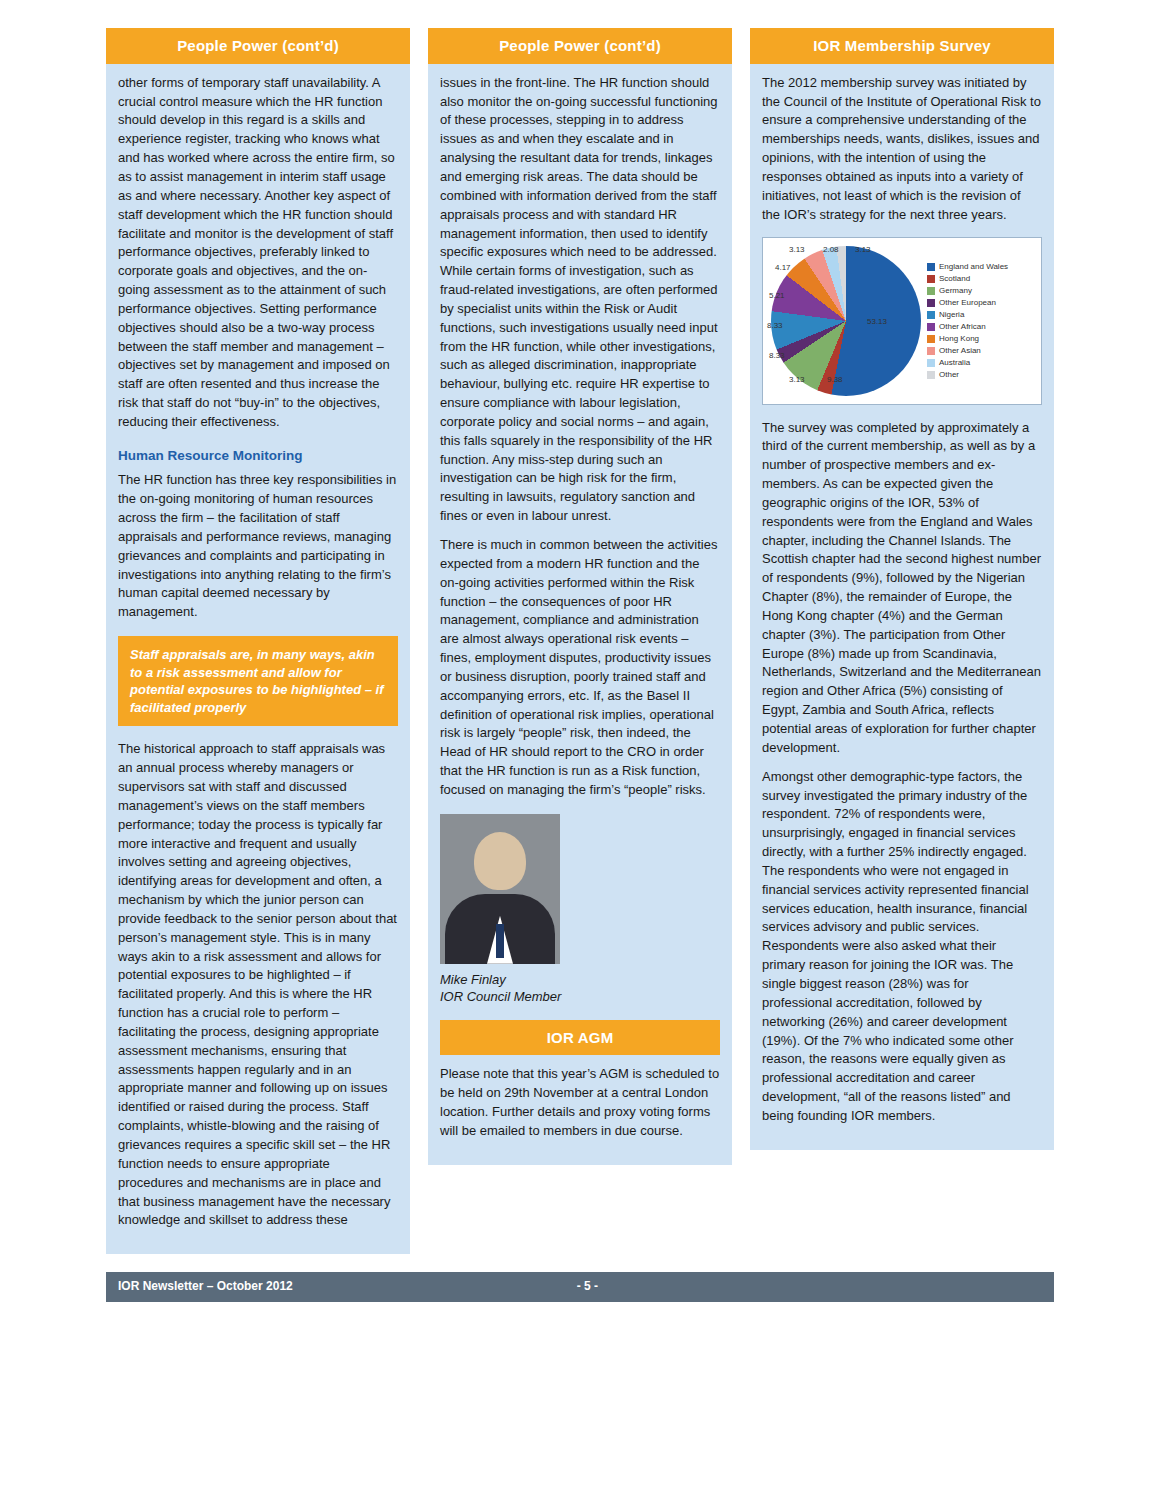People Power (cont’d)
other forms of temporary staff unavailability. A crucial control measure which the HR function should develop in this regard is a skills and experience register, tracking who knows what and has worked where across the entire firm, so as to assist management in interim staff usage as and where necessary. Another key aspect of staff development which the HR function should facilitate and monitor is the development of staff performance objectives, preferably linked to corporate goals and objectives, and the on-going assessment as to the attainment of such performance objectives. Setting performance objectives should also be a two-way process between the staff member and management – objectives set by management and imposed on staff are often resented and thus increase the risk that staff do not “buy-in” to the objectives, reducing their effectiveness.
Human Resource Monitoring
The HR function has three key responsibilities in the on-going monitoring of human resources across the firm – the facilitation of staff appraisals and performance reviews, managing grievances and complaints and participating in investigations into anything relating to the firm’s human capital deemed necessary by management.
Staff appraisals are, in many ways, akin to a risk assessment and allow for potential exposures to be highlighted – if facilitated properly
The historical approach to staff appraisals was an annual process whereby managers or supervisors sat with staff and discussed management’s views on the staff members performance; today the process is typically far more interactive and frequent and usually involves setting and agreeing objectives, identifying areas for development and often, a mechanism by which the junior person can provide feedback to the senior person about that person’s management style. This is in many ways akin to a risk assessment and allows for potential exposures to be highlighted – if facilitated properly. And this is where the HR function has a crucial role to perform – facilitating the process, designing appropriate assessment mechanisms, ensuring that assessments happen regularly and in an appropriate manner and following up on issues identified or raised during the process. Staff complaints, whistle-blowing and the raising of grievances requires a specific skill set – the HR function needs to ensure appropriate procedures and mechanisms are in place and that business management have the necessary knowledge and skillset to address these
People Power (cont’d)
issues in the front-line. The HR function should also monitor the on-going successful functioning of these processes, stepping in to address issues as and when they escalate and in analysing the resultant data for trends, linkages and emerging risk areas. The data should be combined with information derived from the staff appraisals process and with standard HR management information, then used to identify specific exposures which need to be addressed. While certain forms of investigation, such as fraud-related investigations, are often performed by specialist units within the Risk or Audit functions, such investigations usually need input from the HR function, while other investigations, such as alleged discrimination, inappropriate behaviour, bullying etc. require HR expertise to ensure compliance with labour legislation, corporate policy and social norms – and again, this falls squarely in the responsibility of the HR function. Any miss-step during such an investigation can be high risk for the firm, resulting in lawsuits, regulatory sanction and fines or even in labour unrest.
There is much in common between the activities expected from a modern HR function and the on-going activities performed within the Risk function – the consequences of poor HR management, compliance and administration are almost always operational risk events – fines, employment disputes, productivity issues or business disruption, poorly trained staff and accompanying errors, etc. If, as the Basel II definition of operational risk implies, operational risk is largely “people” risk, then indeed, the Head of HR should report to the CRO in order that the HR function is run as a Risk function, focused on managing the firm’s “people” risks.
Mike Finlay
IOR Council Member
IOR AGM
Please note that this year’s AGM is scheduled to be held on 29th November at a central London location. Further details and proxy voting forms will be emailed to members in due course.
IOR Membership Survey
The 2012 membership survey was initiated by the Council of the Institute of Operational Risk to ensure a comprehensive understanding of the memberships needs, wants, dislikes, issues and opinions, with the intention of using the responses obtained as inputs into a variety of initiatives, not least of which is the revision of the IOR’s strategy for the next three years.
3.13 2.08 3.13 4.17 5.21 8.33 8.33 3.13 9.38 53.13
England and Wales
Scotland
Germany
Other European
Nigeria
Other African
Hong Kong
Other Asian
Australia
Other
The survey was completed by approximately a third of the current membership, as well as by a number of prospective members and ex-members. As can be expected given the geographic origins of the IOR, 53% of respondents were from the England and Wales chapter, including the Channel Islands. The Scottish chapter had the second highest number of respondents (9%), followed by the Nigerian Chapter (8%), the remainder of Europe, the Hong Kong chapter (4%) and the German chapter (3%). The participation from Other Europe (8%) made up from Scandinavia, Netherlands, Switzerland and the Mediterranean region and Other Africa (5%) consisting of Egypt, Zambia and South Africa, reflects potential areas of exploration for further chapter development.
Amongst other demographic-type factors, the survey investigated the primary industry of the respondent. 72% of respondents were, unsurprisingly, engaged in financial services directly, with a further 25% indirectly engaged. The respondents who were not engaged in financial services activity represented financial services education, health insurance, financial services advisory and public services. Respondents were also asked what their primary reason for joining the IOR was. The single biggest reason (28%) was for professional accreditation, followed by networking (26%) and career development (19%). Of the 7% who indicated some other reason, the reasons were equally given as professional accreditation and career development, “all of the reasons listed” and being founding IOR members.
IOR Newsletter – October 2012
- 5 -